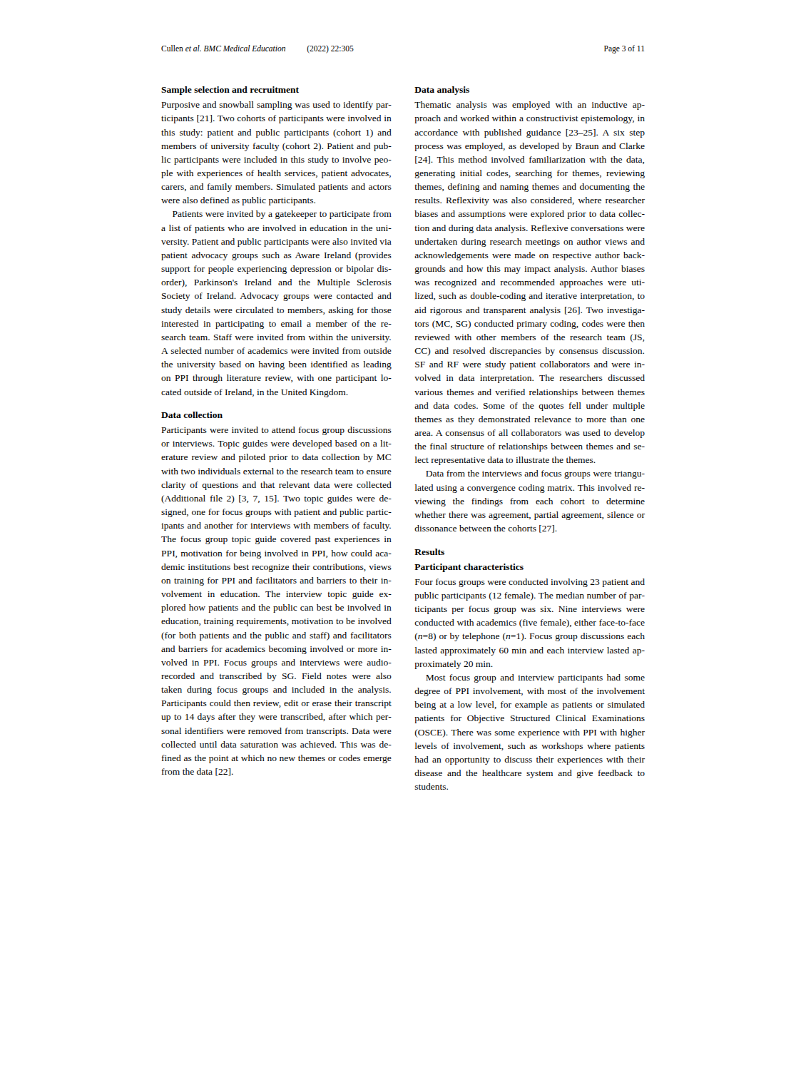Cullen et al. BMC Medical Education (2022) 22:305
Page 3 of 11
Sample selection and recruitment
Purposive and snowball sampling was used to identify participants [21]. Two cohorts of participants were involved in this study: patient and public participants (cohort 1) and members of university faculty (cohort 2). Patient and public participants were included in this study to involve people with experiences of health services, patient advocates, carers, and family members. Simulated patients and actors were also defined as public participants.
Patients were invited by a gatekeeper to participate from a list of patients who are involved in education in the university. Patient and public participants were also invited via patient advocacy groups such as Aware Ireland (provides support for people experiencing depression or bipolar disorder), Parkinson's Ireland and the Multiple Sclerosis Society of Ireland. Advocacy groups were contacted and study details were circulated to members, asking for those interested in participating to email a member of the research team. Staff were invited from within the university. A selected number of academics were invited from outside the university based on having been identified as leading on PPI through literature review, with one participant located outside of Ireland, in the United Kingdom.
Data collection
Participants were invited to attend focus group discussions or interviews. Topic guides were developed based on a literature review and piloted prior to data collection by MC with two individuals external to the research team to ensure clarity of questions and that relevant data were collected (Additional file 2) [3, 7, 15]. Two topic guides were designed, one for focus groups with patient and public participants and another for interviews with members of faculty. The focus group topic guide covered past experiences in PPI, motivation for being involved in PPI, how could academic institutions best recognize their contributions, views on training for PPI and facilitators and barriers to their involvement in education. The interview topic guide explored how patients and the public can best be involved in education, training requirements, motivation to be involved (for both patients and the public and staff) and facilitators and barriers for academics becoming involved or more involved in PPI. Focus groups and interviews were audio-recorded and transcribed by SG. Field notes were also taken during focus groups and included in the analysis. Participants could then review, edit or erase their transcript up to 14 days after they were transcribed, after which personal identifiers were removed from transcripts. Data were collected until data saturation was achieved. This was defined as the point at which no new themes or codes emerge from the data [22].
Data analysis
Thematic analysis was employed with an inductive approach and worked within a constructivist epistemology, in accordance with published guidance [23–25]. A six step process was employed, as developed by Braun and Clarke [24]. This method involved familiarization with the data, generating initial codes, searching for themes, reviewing themes, defining and naming themes and documenting the results. Reflexivity was also considered, where researcher biases and assumptions were explored prior to data collection and during data analysis. Reflexive conversations were undertaken during research meetings on author views and acknowledgements were made on respective author backgrounds and how this may impact analysis. Author biases was recognized and recommended approaches were utilized, such as double-coding and iterative interpretation, to aid rigorous and transparent analysis [26]. Two investigators (MC, SG) conducted primary coding, codes were then reviewed with other members of the research team (JS, CC) and resolved discrepancies by consensus discussion. SF and RF were study patient collaborators and were involved in data interpretation. The researchers discussed various themes and verified relationships between themes and data codes. Some of the quotes fell under multiple themes as they demonstrated relevance to more than one area. A consensus of all collaborators was used to develop the final structure of relationships between themes and select representative data to illustrate the themes.
Data from the interviews and focus groups were triangulated using a convergence coding matrix. This involved reviewing the findings from each cohort to determine whether there was agreement, partial agreement, silence or dissonance between the cohorts [27].
Results
Participant characteristics
Four focus groups were conducted involving 23 patient and public participants (12 female). The median number of participants per focus group was six. Nine interviews were conducted with academics (five female), either face-to-face (n=8) or by telephone (n=1). Focus group discussions each lasted approximately 60 min and each interview lasted approximately 20 min.
Most focus group and interview participants had some degree of PPI involvement, with most of the involvement being at a low level, for example as patients or simulated patients for Objective Structured Clinical Examinations (OSCE). There was some experience with PPI with higher levels of involvement, such as workshops where patients had an opportunity to discuss their experiences with their disease and the healthcare system and give feedback to students.